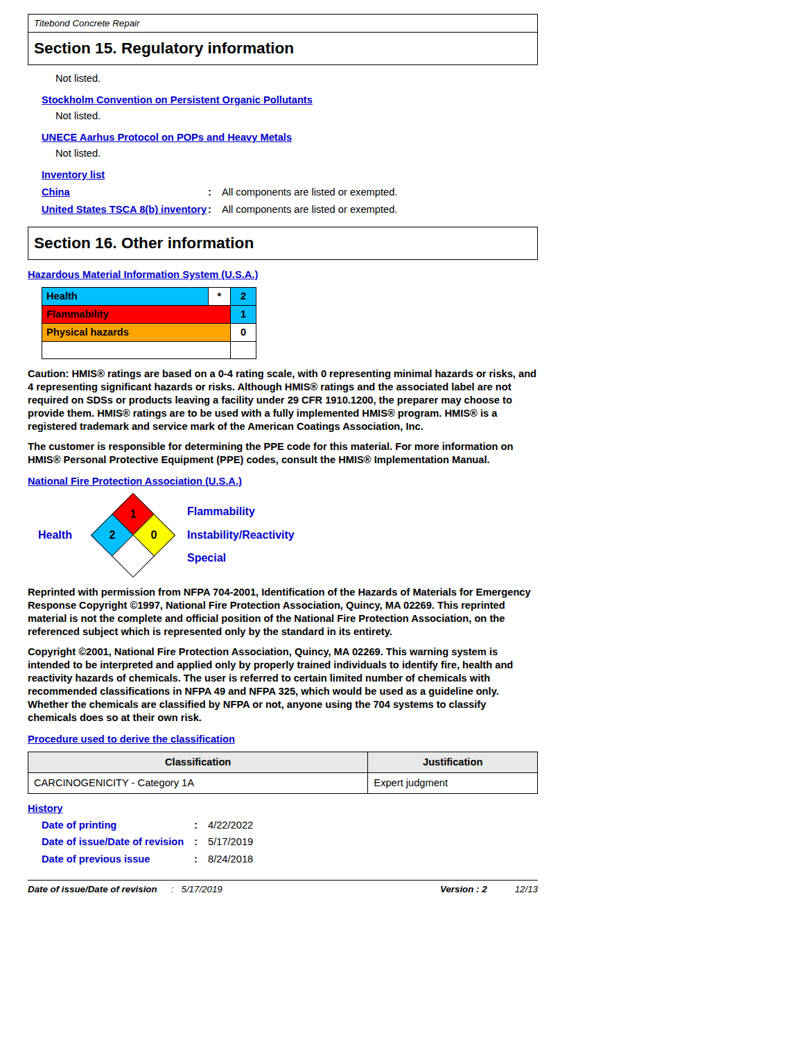Titebond Concrete Repair
Section 15. Regulatory information
Not listed.
Stockholm Convention on Persistent Organic Pollutants
Not listed.
UNECE Aarhus Protocol on POPs and Heavy Metals
Not listed.
Inventory list
China
:
All components are listed or exempted.
United States TSCA 8(b) inventory
:
All components are listed or exempted.
Section 16. Other information
Hazardous Material Information System (U.S.A.)
| Health | * | 2 |
| Flammability | 1 |
| Physical hazards | 0 |
Caution: HMIS® ratings are based on a 0-4 rating scale, with 0 representing minimal hazards or risks, and 4 representing significant hazards or risks. Although HMIS® ratings and the associated label are not required on SDSs or products leaving a facility under 29 CFR 1910.1200, the preparer may choose to provide them. HMIS® ratings are to be used with a fully implemented HMIS® program. HMIS® is a registered trademark and service mark of the American Coatings Association, Inc.
The customer is responsible for determining the PPE code for this material. For more information on HMIS® Personal Protective Equipment (PPE) codes, consult the HMIS® Implementation Manual.
National Fire Protection Association (U.S.A.)
1
2
0
Flammability
Health
Instability/Reactivity
Special
Reprinted with permission from NFPA 704-2001, Identification of the Hazards of Materials for Emergency Response Copyright ©1997, National Fire Protection Association, Quincy, MA 02269. This reprinted material is not the complete and official position of the National Fire Protection Association, on the referenced subject which is represented only by the standard in its entirety.
Copyright ©2001, National Fire Protection Association, Quincy, MA 02269. This warning system is intended to be interpreted and applied only by properly trained individuals to identify fire, health and reactivity hazards of chemicals. The user is referred to certain limited number of chemicals with recommended classifications in NFPA 49 and NFPA 325, which would be used as a guideline only. Whether the chemicals are classified by NFPA or not, anyone using the 704 systems to classify chemicals does so at their own risk.
Procedure used to derive the classification
| Classification | Justification |
| --- | --- |
| CARCINOGENICITY - Category 1A | Expert judgment |
History
Date of printing
:
4/22/2022
Date of issue/Date of revision
:
5/17/2019
Date of previous issue
:
8/24/2018
Date of issue/Date of revision
: 5/17/2019
Version : 2
12/13